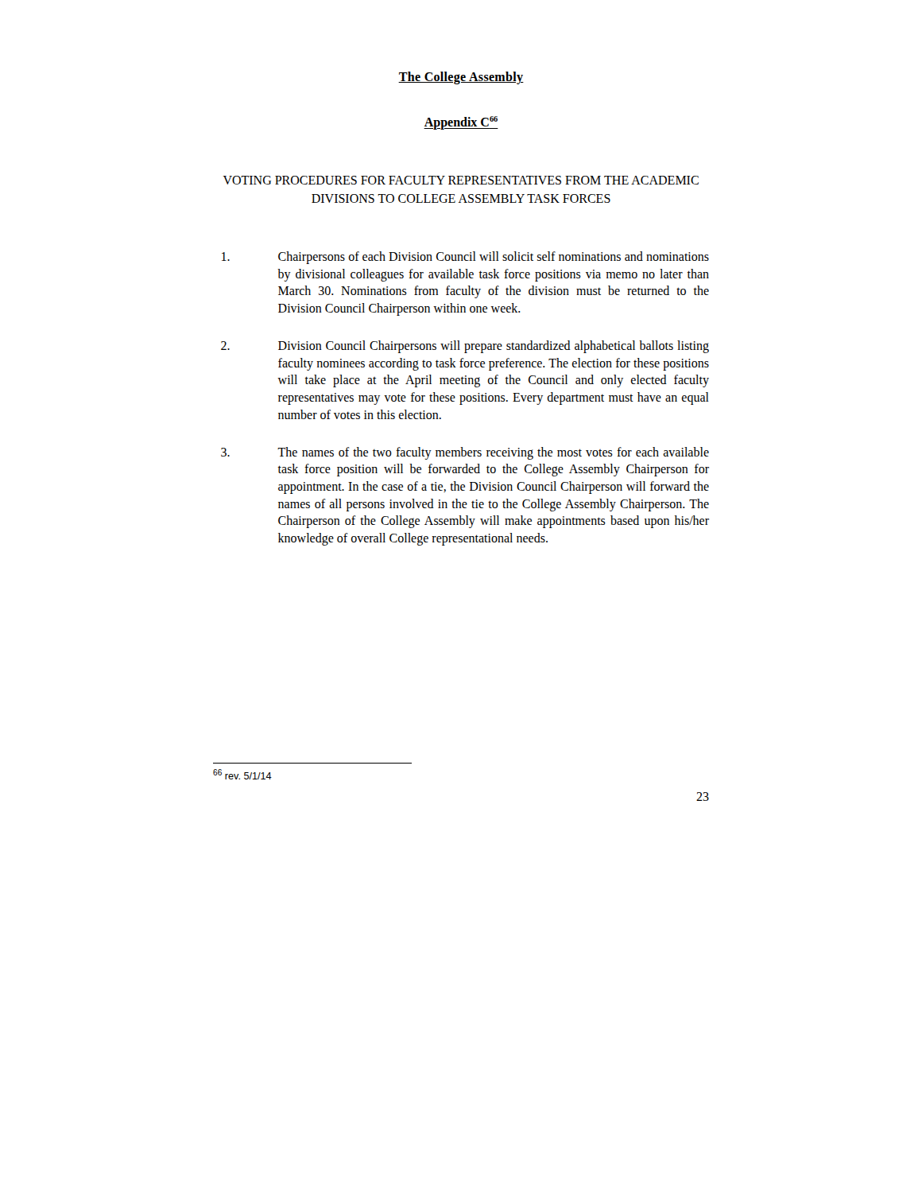The College Assembly
Appendix C66
Voting procedures for faculty representatives from the academic divisions to College Assembly task forces
1. Chairpersons of each Division Council will solicit self nominations and nominations by divisional colleagues for available task force positions via memo no later than March 30. Nominations from faculty of the division must be returned to the Division Council Chairperson within one week.
2. Division Council Chairpersons will prepare standardized alphabetical ballots listing faculty nominees according to task force preference. The election for these positions will take place at the April meeting of the Council and only elected faculty representatives may vote for these positions. Every department must have an equal number of votes in this election.
3. The names of the two faculty members receiving the most votes for each available task force position will be forwarded to the College Assembly Chairperson for appointment. In the case of a tie, the Division Council Chairperson will forward the names of all persons involved in the tie to the College Assembly Chairperson. The Chairperson of the College Assembly will make appointments based upon his/her knowledge of overall College representational needs.
66 rev. 5/1/14
23